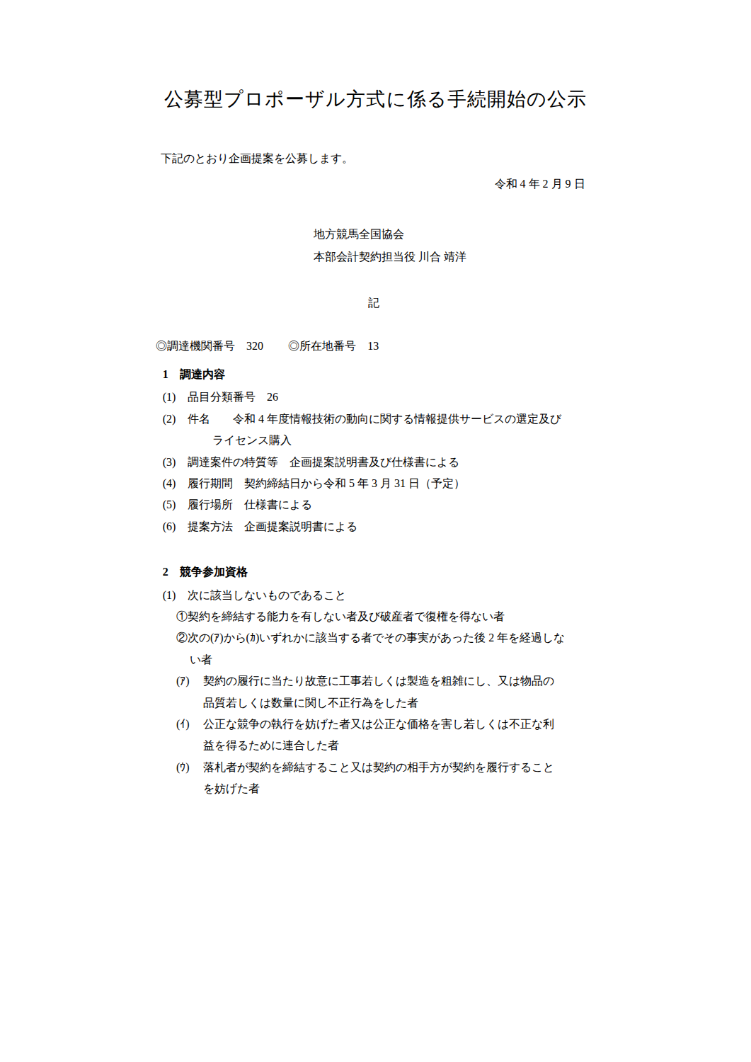公募型プロポーザル方式に係る手続開始の公示
下記のとおり企画提案を公募します。
令和 4 年 2 月 9 日
地方競馬全国協会
本部会計契約担当役 川合 靖洋
記
◎調達機関番号　320 ◎所在地番号　13
1　調達内容
(1) 品目分類番号　26
(2) 件名　　令和 4 年度情報技術の動向に関する情報提供サービスの選定及び
ライセンス購入
(3) 調達案件の特質等　企画提案説明書及び仕様書による
(4) 履行期間　契約締結日から令和 5 年 3 月 31 日（予定）
(5) 履行場所　仕様書による
(6) 提案方法　企画提案説明書による
2　競争参加資格
(1) 次に該当しないものであること
①契約を締結する能力を有しない者及び破産者で復権を得ない者
②次の(ｱ)から(ｶ)いずれかに該当する者でその事実があった後 2 年を経過しな
い者
(ｱ) 契約の履行に当たり故意に工事若しくは製造を粗雑にし、又は物品の
品質若しくは数量に関し不正行為をした者
(ｲ) 公正な競争の執行を妨げた者又は公正な価格を害し若しくは不正な利
益を得るために連合した者
(ｳ) 落札者が契約を締結すること又は契約の相手方が契約を履行すること
を妨げた者